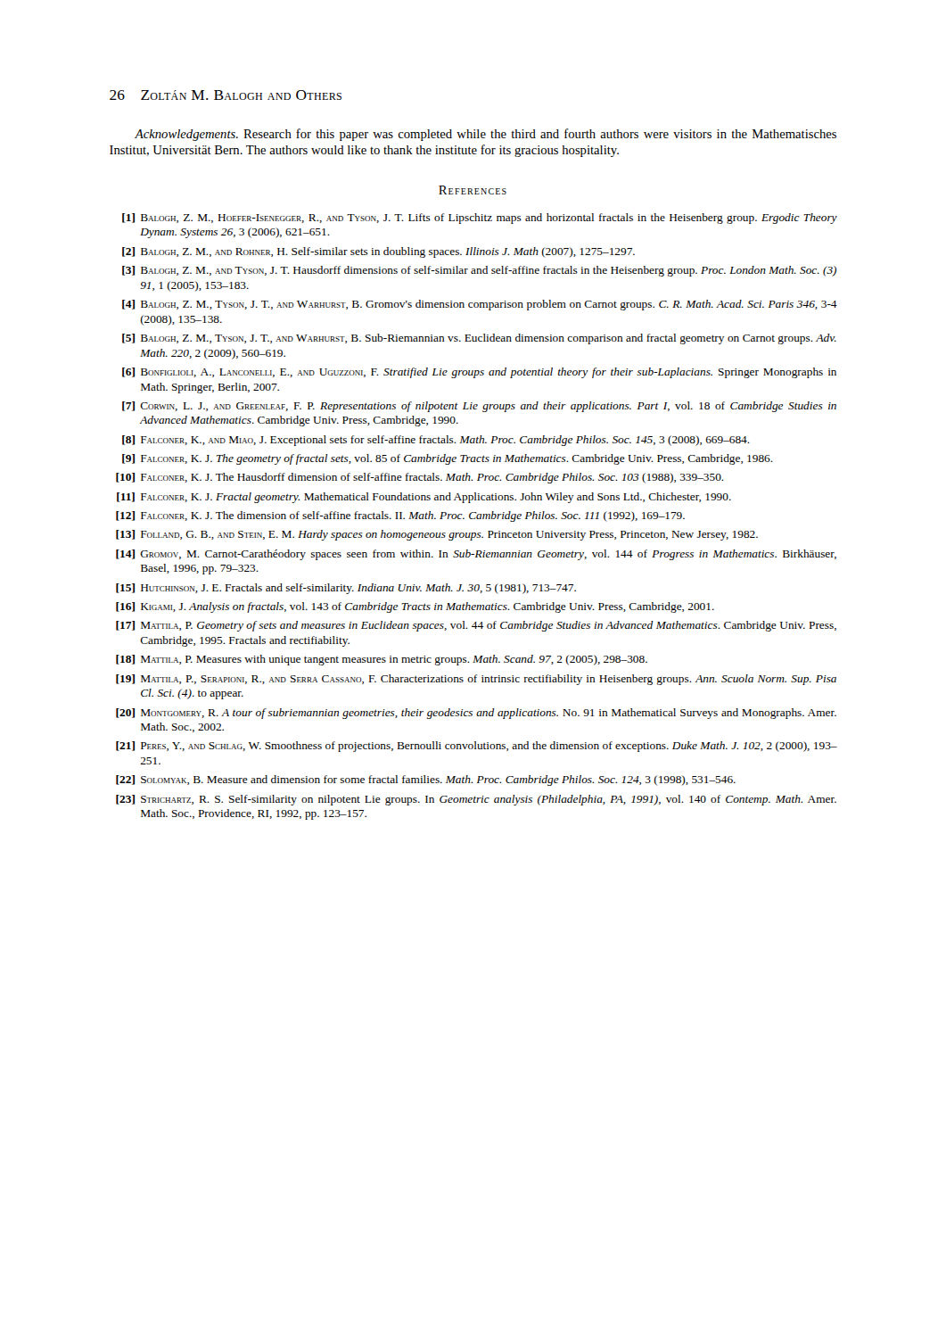26 Zoltán M. Balogh and Others
Acknowledgements. Research for this paper was completed while the third and fourth authors were visitors in the Mathematisches Institut, Universität Bern. The authors would like to thank the institute for its gracious hospitality.
References
[1] Balogh, Z. M., Hoefer-Isenegger, R., and Tyson, J. T. Lifts of Lipschitz maps and horizontal fractals in the Heisenberg group. Ergodic Theory Dynam. Systems 26, 3 (2006), 621–651.
[2] Balogh, Z. M., and Rohner, H. Self-similar sets in doubling spaces. Illinois J. Math (2007), 1275–1297.
[3] Balogh, Z. M., and Tyson, J. T. Hausdorff dimensions of self-similar and self-affine fractals in the Heisenberg group. Proc. London Math. Soc. (3) 91, 1 (2005), 153–183.
[4] Balogh, Z. M., Tyson, J. T., and Warhurst, B. Gromov's dimension comparison problem on Carnot groups. C. R. Math. Acad. Sci. Paris 346, 3-4 (2008), 135–138.
[5] Balogh, Z. M., Tyson, J. T., and Warhurst, B. Sub-Riemannian vs. Euclidean dimension comparison and fractal geometry on Carnot groups. Adv. Math. 220, 2 (2009), 560–619.
[6] Bonfiglioli, A., Lanconelli, E., and Uguzzoni, F. Stratified Lie groups and potential theory for their sub-Laplacians. Springer Monographs in Math. Springer, Berlin, 2007.
[7] Corwin, L. J., and Greenleaf, F. P. Representations of nilpotent Lie groups and their applications. Part I, vol. 18 of Cambridge Studies in Advanced Mathematics. Cambridge Univ. Press, Cambridge, 1990.
[8] Falconer, K., and Miao, J. Exceptional sets for self-affine fractals. Math. Proc. Cambridge Philos. Soc. 145, 3 (2008), 669–684.
[9] Falconer, K. J. The geometry of fractal sets, vol. 85 of Cambridge Tracts in Mathematics. Cambridge Univ. Press, Cambridge, 1986.
[10] Falconer, K. J. The Hausdorff dimension of self-affine fractals. Math. Proc. Cambridge Philos. Soc. 103 (1988), 339–350.
[11] Falconer, K. J. Fractal geometry. Mathematical Foundations and Applications. John Wiley and Sons Ltd., Chichester, 1990.
[12] Falconer, K. J. The dimension of self-affine fractals. II. Math. Proc. Cambridge Philos. Soc. 111 (1992), 169–179.
[13] Folland, G. B., and Stein, E. M. Hardy spaces on homogeneous groups. Princeton University Press, Princeton, New Jersey, 1982.
[14] Gromov, M. Carnot-Carathéodory spaces seen from within. In Sub-Riemannian Geometry, vol. 144 of Progress in Mathematics. Birkhäuser, Basel, 1996, pp. 79–323.
[15] Hutchinson, J. E. Fractals and self-similarity. Indiana Univ. Math. J. 30, 5 (1981), 713–747.
[16] Kigami, J. Analysis on fractals, vol. 143 of Cambridge Tracts in Mathematics. Cambridge Univ. Press, Cambridge, 2001.
[17] Mattila, P. Geometry of sets and measures in Euclidean spaces, vol. 44 of Cambridge Studies in Advanced Mathematics. Cambridge Univ. Press, Cambridge, 1995. Fractals and rectifiability.
[18] Mattila, P. Measures with unique tangent measures in metric groups. Math. Scand. 97, 2 (2005), 298–308.
[19] Mattila, P., Serapioni, R., and Serra Cassano, F. Characterizations of intrinsic rectifiability in Heisenberg groups. Ann. Scuola Norm. Sup. Pisa Cl. Sci. (4). to appear.
[20] Montgomery, R. A tour of subriemannian geometries, their geodesics and applications. No. 91 in Mathematical Surveys and Monographs. Amer. Math. Soc., 2002.
[21] Peres, Y., and Schlag, W. Smoothness of projections, Bernoulli convolutions, and the dimension of exceptions. Duke Math. J. 102, 2 (2000), 193–251.
[22] Solomyak, B. Measure and dimension for some fractal families. Math. Proc. Cambridge Philos. Soc. 124, 3 (1998), 531–546.
[23] Strichartz, R. S. Self-similarity on nilpotent Lie groups. In Geometric analysis (Philadelphia, PA, 1991), vol. 140 of Contemp. Math. Amer. Math. Soc., Providence, RI, 1992, pp. 123–157.